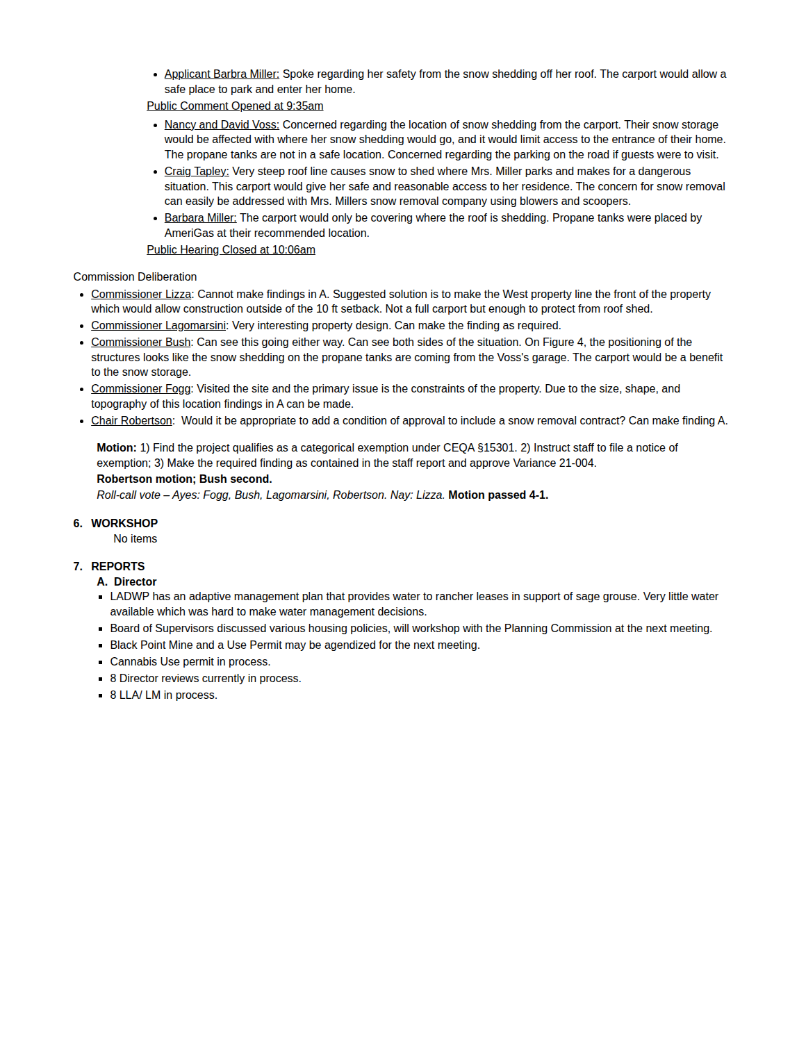Applicant Barbra Miller: Spoke regarding her safety from the snow shedding off her roof. The carport would allow a safe place to park and enter her home.
Public Comment Opened at 9:35am
Nancy and David Voss: Concerned regarding the location of snow shedding from the carport. Their snow storage would be affected with where her snow shedding would go, and it would limit access to the entrance of their home. The propane tanks are not in a safe location. Concerned regarding the parking on the road if guests were to visit.
Craig Tapley: Very steep roof line causes snow to shed where Mrs. Miller parks and makes for a dangerous situation. This carport would give her safe and reasonable access to her residence. The concern for snow removal can easily be addressed with Mrs. Millers snow removal company using blowers and scoopers.
Barbara Miller: The carport would only be covering where the roof is shedding. Propane tanks were placed by AmeriGas at their recommended location.
Public Hearing Closed at 10:06am
Commission Deliberation
Commissioner Lizza: Cannot make findings in A. Suggested solution is to make the West property line the front of the property which would allow construction outside of the 10 ft setback. Not a full carport but enough to protect from roof shed.
Commissioner Lagomarsini: Very interesting property design. Can make the finding as required.
Commissioner Bush: Can see this going either way. Can see both sides of the situation. On Figure 4, the positioning of the structures looks like the snow shedding on the propane tanks are coming from the Voss's garage. The carport would be a benefit to the snow storage.
Commissioner Fogg: Visited the site and the primary issue is the constraints of the property. Due to the size, shape, and topography of this location findings in A can be made.
Chair Robertson: Would it be appropriate to add a condition of approval to include a snow removal contract? Can make finding A.
Motion: 1) Find the project qualifies as a categorical exemption under CEQA §15301. 2) Instruct staff to file a notice of exemption; 3) Make the required finding as contained in the staff report and approve Variance 21-004.
Robertson motion; Bush second.
Roll-call vote – Ayes: Fogg, Bush, Lagomarsini, Robertson. Nay: Lizza. Motion passed 4-1.
6. WORKSHOP
No items
7. REPORTS
A. Director
LADWP has an adaptive management plan that provides water to rancher leases in support of sage grouse. Very little water available which was hard to make water management decisions.
Board of Supervisors discussed various housing policies, will workshop with the Planning Commission at the next meeting.
Black Point Mine and a Use Permit may be agendized for the next meeting.
Cannabis Use permit in process.
8 Director reviews currently in process.
8 LLA/ LM in process.